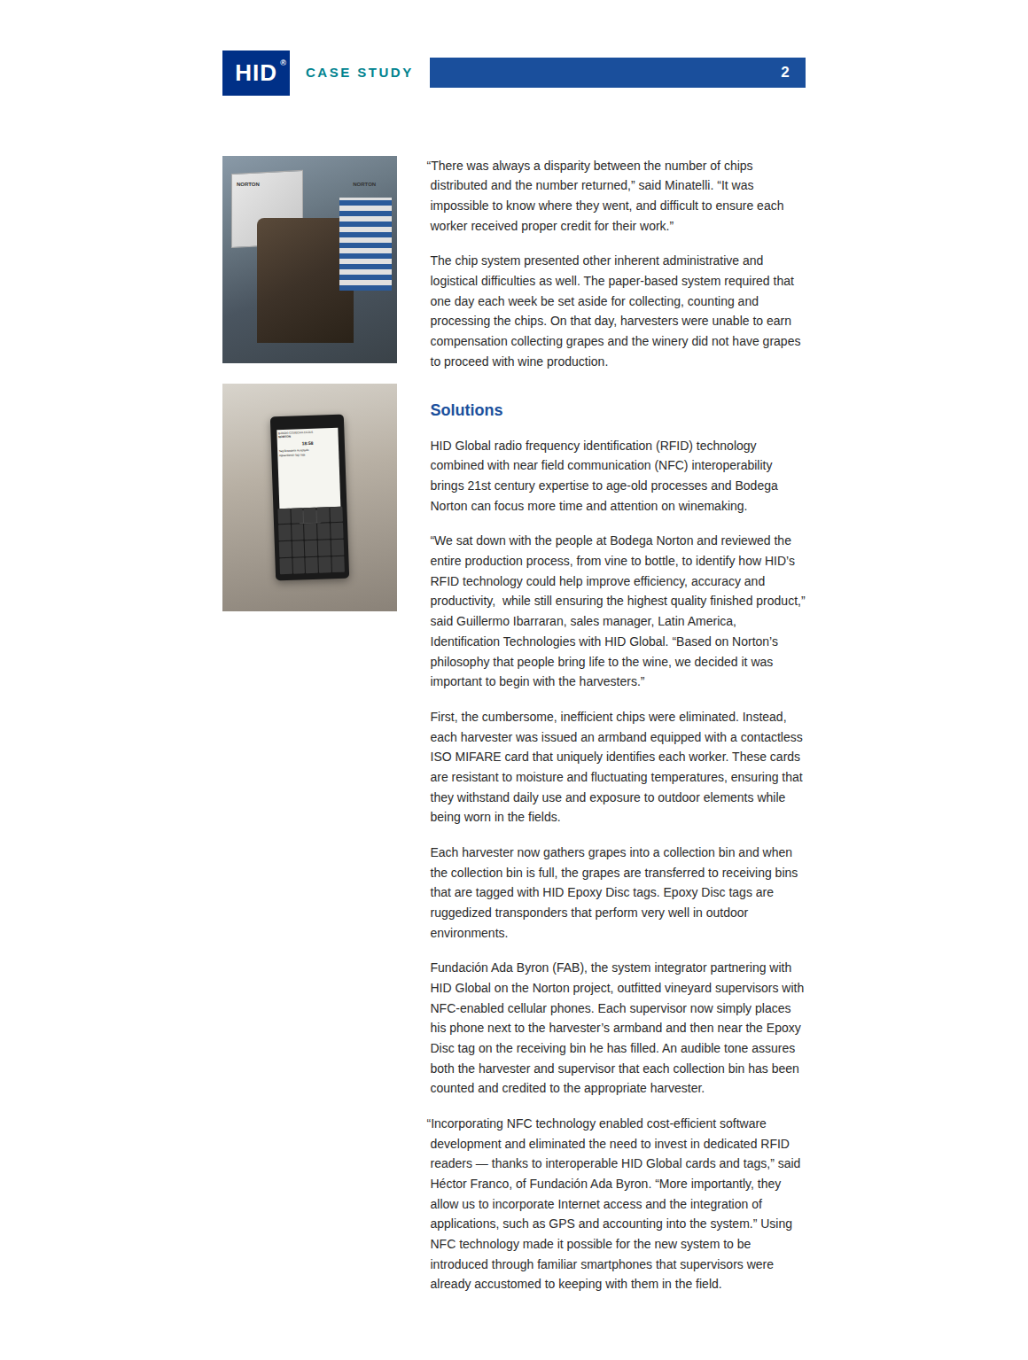HID®
CASE STUDY
2
NORTON NORTON
BANDO COSECHA CAJAS
NORTON
18:58
Tag Brazalete Aceptado
Aguardando tag caja
“There was always a disparity between the number of chips distributed and the number returned,” said Minatelli. “It was impossible to know where they went, and difficult to ensure each worker received proper credit for their work.”
The chip system presented other inherent administrative and logistical difficulties as well. The paper-based system required that one day each week be set aside for collecting, counting and processing the chips. On that day, harvesters were unable to earn compensation collecting grapes and the winery did not have grapes to proceed with wine production.
Solutions
HID Global radio frequency identification (RFID) technology combined with near field communication (NFC) interoperability brings 21st century expertise to age-old processes and Bodega Norton can focus more time and attention on winemaking.
“We sat down with the people at Bodega Norton and reviewed the entire production process, from vine to bottle, to identify how HID’s RFID technology could help improve efficiency, accuracy and productivity, while still ensuring the highest quality finished product,” said Guillermo Ibarraran, sales manager, Latin America, Identification Technologies with HID Global. “Based on Norton’s philosophy that people bring life to the wine, we decided it was important to begin with the harvesters.”
First, the cumbersome, inefficient chips were eliminated. Instead, each harvester was issued an armband equipped with a contactless ISO MIFARE card that uniquely identifies each worker. These cards are resistant to moisture and fluctuating temperatures, ensuring that they withstand daily use and exposure to outdoor elements while being worn in the fields.
Each harvester now gathers grapes into a collection bin and when the collection bin is full, the grapes are transferred to receiving bins that are tagged with HID Epoxy Disc tags. Epoxy Disc tags are ruggedized transponders that perform very well in outdoor environments.
Fundación Ada Byron (FAB), the system integrator partnering with HID Global on the Norton project, outfitted vineyard supervisors with NFC-enabled cellular phones. Each supervisor now simply places his phone next to the harvester’s armband and then near the Epoxy Disc tag on the receiving bin he has filled. An audible tone assures both the harvester and supervisor that each collection bin has been counted and credited to the appropriate harvester.
“Incorporating NFC technology enabled cost-efficient software development and eliminated the need to invest in dedicated RFID readers — thanks to interoperable HID Global cards and tags,” said Héctor Franco, of Fundación Ada Byron. “More importantly, they allow us to incorporate Internet access and the integration of applications, such as GPS and accounting into the system.” Using NFC technology made it possible for the new system to be introduced through familiar smartphones that supervisors were already accustomed to keeping with them in the field.